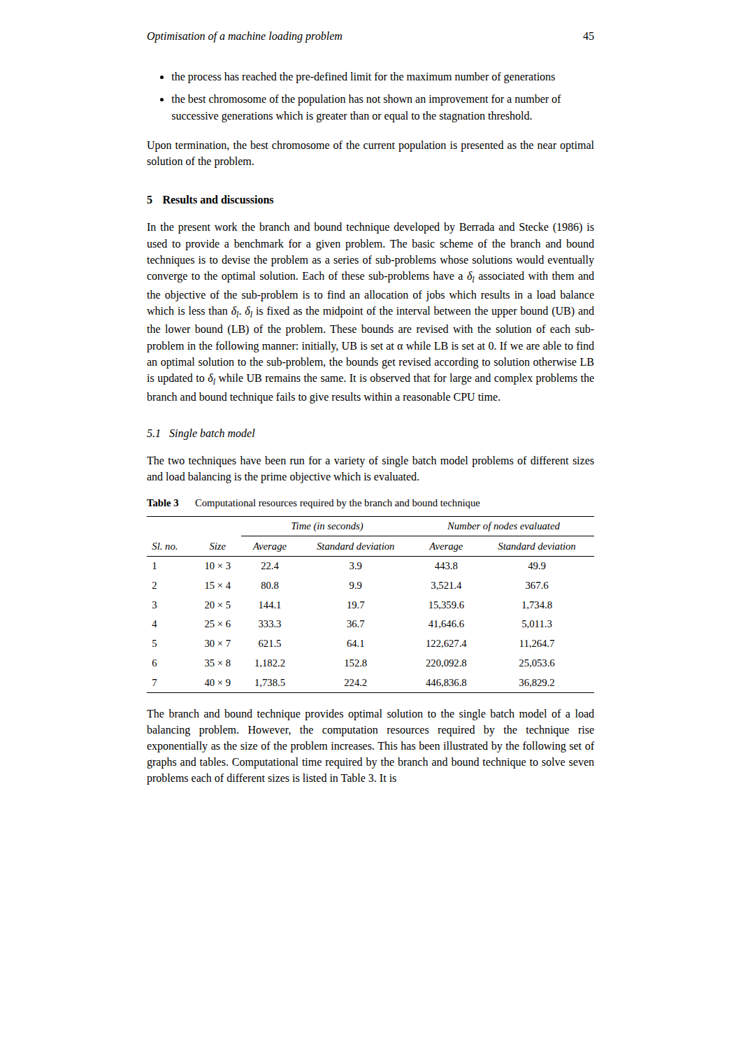Optimisation of a machine loading problem 45
the process has reached the pre-defined limit for the maximum number of generations
the best chromosome of the population has not shown an improvement for a number of successive generations which is greater than or equal to the stagnation threshold.
Upon termination, the best chromosome of the current population is presented as the near optimal solution of the problem.
5 Results and discussions
In the present work the branch and bound technique developed by Berrada and Stecke (1986) is used to provide a benchmark for a given problem. The basic scheme of the branch and bound techniques is to devise the problem as a series of sub-problems whose solutions would eventually converge to the optimal solution. Each of these sub-problems have a δl associated with them and the objective of the sub-problem is to find an allocation of jobs which results in a load balance which is less than δl. δl is fixed as the midpoint of the interval between the upper bound (UB) and the lower bound (LB) of the problem. These bounds are revised with the solution of each sub-problem in the following manner: initially, UB is set at α while LB is set at 0. If we are able to find an optimal solution to the sub-problem, the bounds get revised according to solution otherwise LB is updated to δl while UB remains the same. It is observed that for large and complex problems the branch and bound technique fails to give results within a reasonable CPU time.
5.1 Single batch model
The two techniques have been run for a variety of single batch model problems of different sizes and load balancing is the prime objective which is evaluated.
Table 3 Computational resources required by the branch and bound technique
| Sl. no. | Size | Time (in seconds) | Number of nodes evaluated |
| --- | --- | --- | --- |
| Average | Standard deviation | Average | Standard deviation |
| 1 | 10 × 3 | 22.4 | 3.9 | 443.8 | 49.9 |
| 2 | 15 × 4 | 80.8 | 9.9 | 3,521.4 | 367.6 |
| 3 | 20 × 5 | 144.1 | 19.7 | 15,359.6 | 1,734.8 |
| 4 | 25 × 6 | 333.3 | 36.7 | 41,646.6 | 5,011.3 |
| 5 | 30 × 7 | 621.5 | 64.1 | 122,627.4 | 11,264.7 |
| 6 | 35 × 8 | 1,182.2 | 152.8 | 220,092.8 | 25,053.6 |
| 7 | 40 × 9 | 1,738.5 | 224.2 | 446,836.8 | 36,829.2 |
The branch and bound technique provides optimal solution to the single batch model of a load balancing problem. However, the computation resources required by the technique rise exponentially as the size of the problem increases. This has been illustrated by the following set of graphs and tables. Computational time required by the branch and bound technique to solve seven problems each of different sizes is listed in Table 3. It is